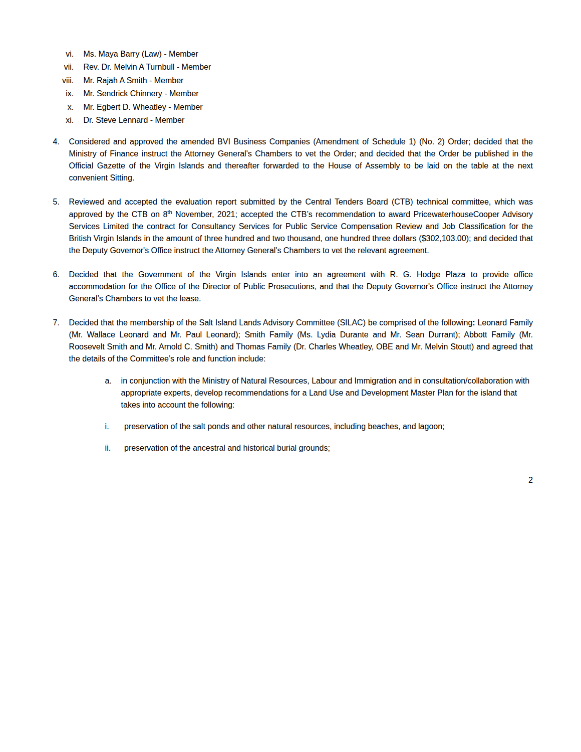vi. Ms. Maya Barry (Law) - Member
vii. Rev. Dr. Melvin A Turnbull - Member
viii. Mr. Rajah A Smith - Member
ix. Mr. Sendrick Chinnery - Member
x. Mr. Egbert D. Wheatley - Member
xi. Dr. Steve Lennard - Member
Considered and approved the amended BVI Business Companies (Amendment of Schedule 1) (No. 2) Order; decided that the Ministry of Finance instruct the Attorney General's Chambers to vet the Order; and decided that the Order be published in the Official Gazette of the Virgin Islands and thereafter forwarded to the House of Assembly to be laid on the table at the next convenient Sitting.
Reviewed and accepted the evaluation report submitted by the Central Tenders Board (CTB) technical committee, which was approved by the CTB on 8th November, 2021; accepted the CTB’s recommendation to award PricewaterhouseCooper Advisory Services Limited the contract for Consultancy Services for Public Service Compensation Review and Job Classification for the British Virgin Islands in the amount of three hundred and two thousand, one hundred three dollars ($302,103.00); and decided that the Deputy Governor's Office instruct the Attorney General's Chambers to vet the relevant agreement.
Decided that the Government of the Virgin Islands enter into an agreement with R. G. Hodge Plaza to provide office accommodation for the Office of the Director of Public Prosecutions, and that the Deputy Governor's Office instruct the Attorney General’s Chambers to vet the lease.
Decided that the membership of the Salt Island Lands Advisory Committee (SILAC) be comprised of the following: Leonard Family (Mr. Wallace Leonard and Mr. Paul Leonard); Smith Family (Ms. Lydia Durante and Mr. Sean Durrant); Abbott Family (Mr. Roosevelt Smith and Mr. Arnold C. Smith) and Thomas Family (Dr. Charles Wheatley, OBE and Mr. Melvin Stoutt) and agreed that the details of the Committee’s role and function include:
a. in conjunction with the Ministry of Natural Resources, Labour and Immigration and in consultation/collaboration with appropriate experts, develop recommendations for a Land Use and Development Master Plan for the island that takes into account the following:
i. preservation of the salt ponds and other natural resources, including beaches, and lagoon;
ii. preservation of the ancestral and historical burial grounds;
2